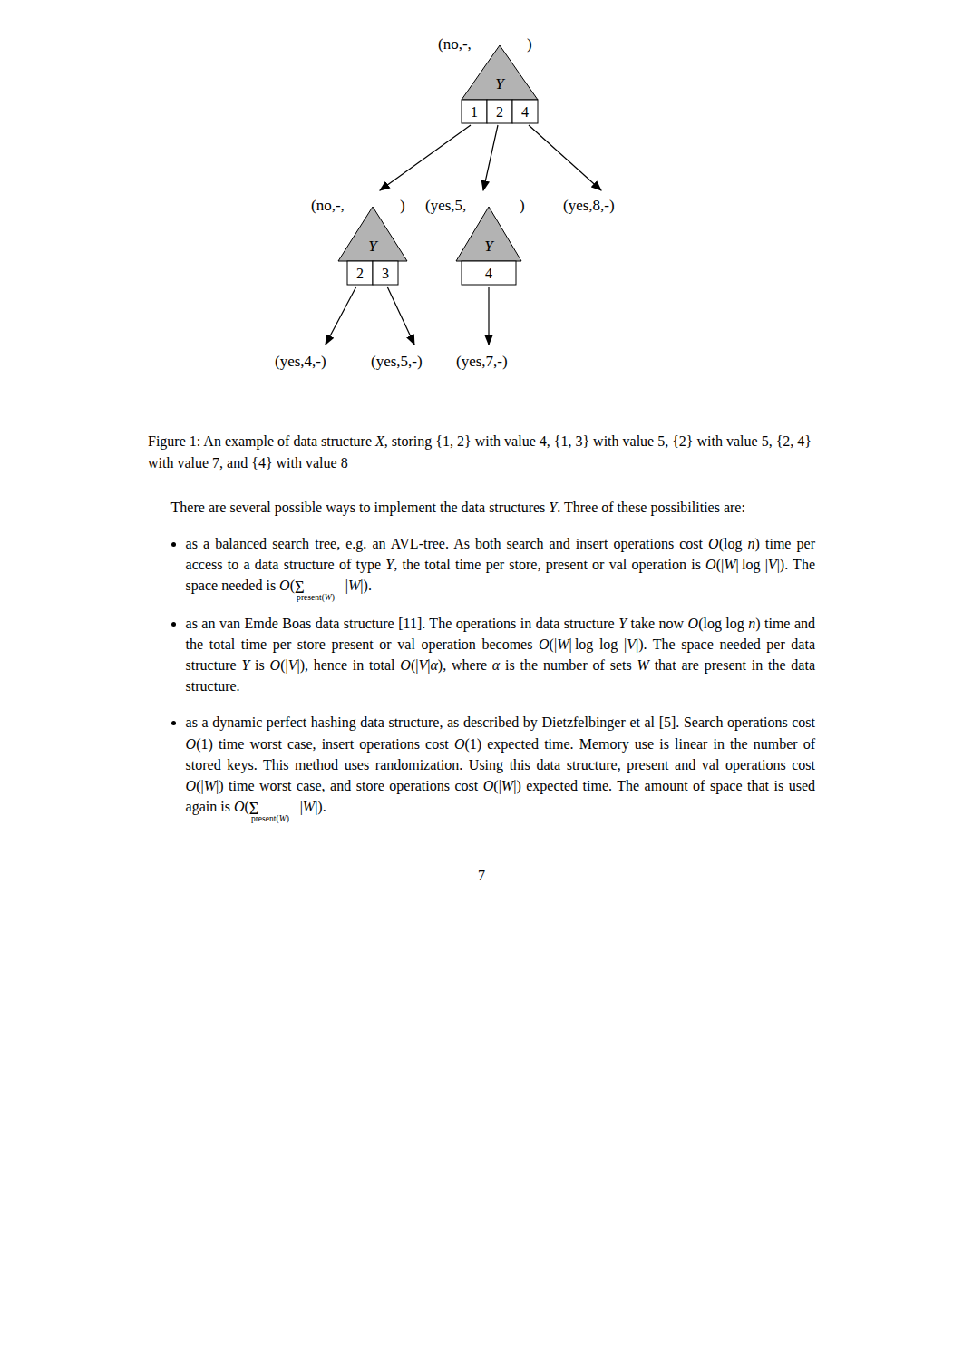(no,-, ) Y 1 2 4 (no,-, ) Y 2 3 (yes,5, ) Y 4 (yes,8,-) (yes,4,-) (yes,5,-) (yes,7,-)
Figure 1: An example of data structure X, storing {1, 2} with value 4, {1, 3} with value 5, {2} with value 5, {2, 4} with value 7, and {4} with value 8
There are several possible ways to implement the data structures Y. Three of these possibilities are:
as a balanced search tree, e.g. an AVL-tree. As both search and insert operations cost O(log n) time per access to a data structure of type Y, the total time per store, present or val operation is O(|W| log |V|). The space needed is O(Σpresent(W) |W|).
as an van Emde Boas data structure [11]. The operations in data structure Y take now O(log log n) time and the total time per store present or val operation becomes O(|W| log log |V|). The space needed per data structure Y is O(|V|), hence in total O(|V|α), where α is the number of sets W that are present in the data structure.
as a dynamic perfect hashing data structure, as described by Dietzfelbinger et al [5]. Search operations cost O(1) time worst case, insert operations cost O(1) expected time. Memory use is linear in the number of stored keys. This method uses randomization. Using this data structure, present and val operations cost O(|W|) time worst case, and store operations cost O(|W|) expected time. The amount of space that is used again is O(Σpresent(W) |W|).
7